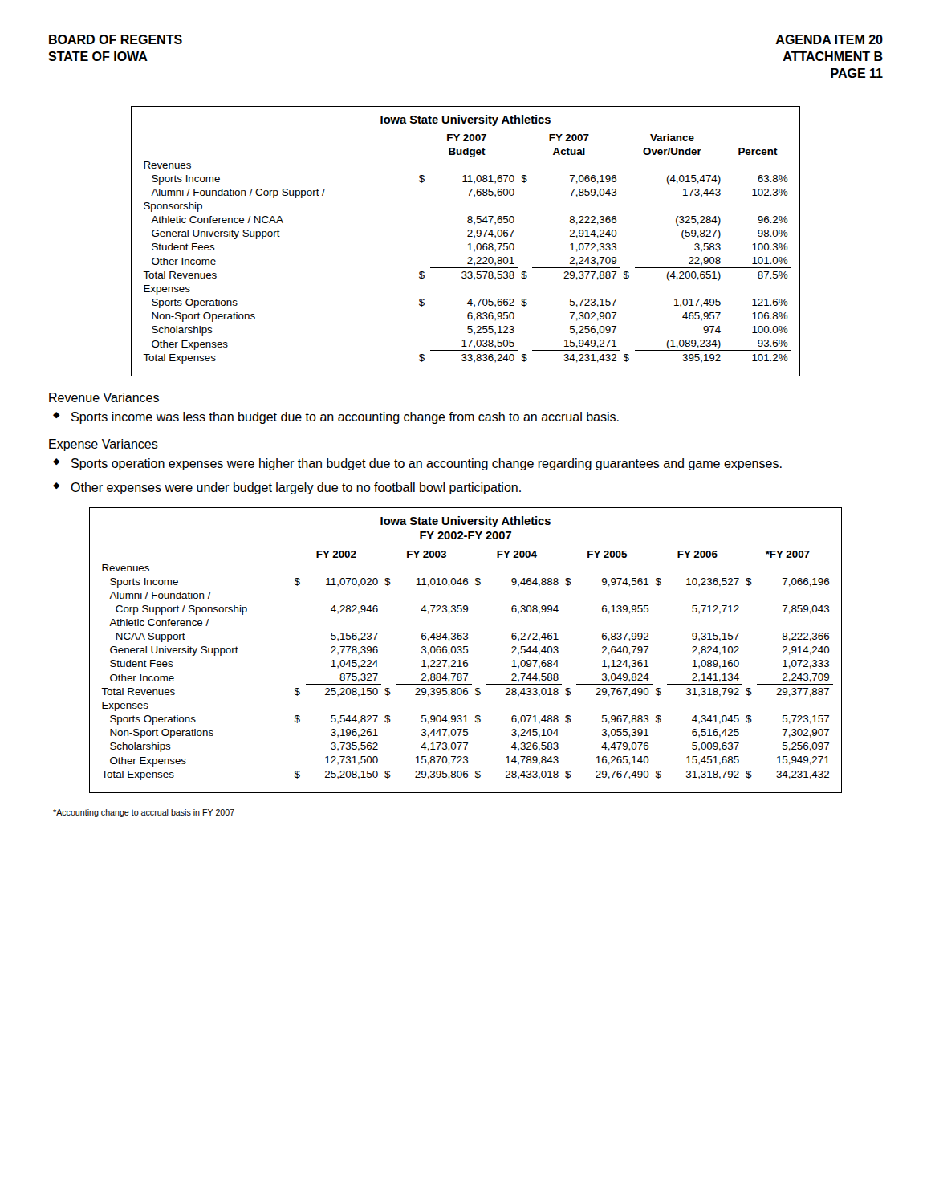BOARD OF REGENTS
STATE OF IOWA
AGENDA ITEM 20
ATTACHMENT B
PAGE 11
Iowa State University Athletics
| | FY 2007 | FY 2007 | Variance | |
| --- | --- | --- | --- | --- |
| | Budget | Actual | Over/Under | Percent |
| Revenues | |
| Sports Income | $ | 11,081,670 | $ | 7,066,196 | | (4,015,474) | 63.8% |
| Alumni / Foundation / Corp Support / | | 7,685,600 | | 7,859,043 | | 173,443 | 102.3% |
| Sponsorship | |
| Athletic Conference / NCAA | | 8,547,650 | | 8,222,366 | | (325,284) | 96.2% |
| General University Support | | 2,974,067 | | 2,914,240 | | (59,827) | 98.0% |
| Student Fees | | 1,068,750 | | 1,072,333 | | 3,583 | 100.3% |
| Other Income | | 2,220,801 | | 2,243,709 | | 22,908 | 101.0% |
| Total Revenues | $ | 33,578,538 | $ | 29,377,887 | $ | (4,200,651) | 87.5% |
| Expenses | |
| Sports Operations | $ | 4,705,662 | $ | 5,723,157 | | 1,017,495 | 121.6% |
| Non-Sport Operations | | 6,836,950 | | 7,302,907 | | 465,957 | 106.8% |
| Scholarships | | 5,255,123 | | 5,256,097 | | 974 | 100.0% |
| Other Expenses | | 17,038,505 | | 15,949,271 | | (1,089,234) | 93.6% |
| Total Expenses | $ | 33,836,240 | $ | 34,231,432 | $ | 395,192 | 101.2% |
Revenue Variances
Sports income was less than budget due to an accounting change from cash to an accrual basis.
Expense Variances
Sports operation expenses were higher than budget due to an accounting change regarding guarantees and game expenses.
Other expenses were under budget largely due to no football bowl participation.
Iowa State University Athletics FY 2002-FY 2007
| | FY 2002 | FY 2003 | FY 2004 | FY 2005 | FY 2006 | *FY 2007 |
| --- | --- | --- | --- | --- | --- | --- |
| Revenues | |
| Sports Income | $ | 11,070,020 | $ | 11,010,046 | $ | 9,464,888 | $ | 9,974,561 | $ | 10,236,527 | $ | 7,066,196 |
| Alumni / Foundation / | |
| Corp Support / Sponsorship | | 4,282,946 | | 4,723,359 | | 6,308,994 | | 6,139,955 | | 5,712,712 | | 7,859,043 |
| Athletic Conference / | |
| NCAA Support | | 5,156,237 | | 6,484,363 | | 6,272,461 | | 6,837,992 | | 9,315,157 | | 8,222,366 |
| General University Support | | 2,778,396 | | 3,066,035 | | 2,544,403 | | 2,640,797 | | 2,824,102 | | 2,914,240 |
| Student Fees | | 1,045,224 | | 1,227,216 | | 1,097,684 | | 1,124,361 | | 1,089,160 | | 1,072,333 |
| Other Income | | 875,327 | | 2,884,787 | | 2,744,588 | | 3,049,824 | | 2,141,134 | | 2,243,709 |
| Total Revenues | $ | 25,208,150 | $ | 29,395,806 | $ | 28,433,018 | $ | 29,767,490 | $ | 31,318,792 | $ | 29,377,887 |
| Expenses | |
| Sports Operations | $ | 5,544,827 | $ | 5,904,931 | $ | 6,071,488 | $ | 5,967,883 | $ | 4,341,045 | $ | 5,723,157 |
| Non-Sport Operations | | 3,196,261 | | 3,447,075 | | 3,245,104 | | 3,055,391 | | 6,516,425 | | 7,302,907 |
| Scholarships | | 3,735,562 | | 4,173,077 | | 4,326,583 | | 4,479,076 | | 5,009,637 | | 5,256,097 |
| Other Expenses | | 12,731,500 | | 15,870,723 | | 14,789,843 | | 16,265,140 | | 15,451,685 | | 15,949,271 |
| Total Expenses | $ | 25,208,150 | $ | 29,395,806 | $ | 28,433,018 | $ | 29,767,490 | $ | 31,318,792 | $ | 34,231,432 |
*Accounting change to accrual basis in FY 2007